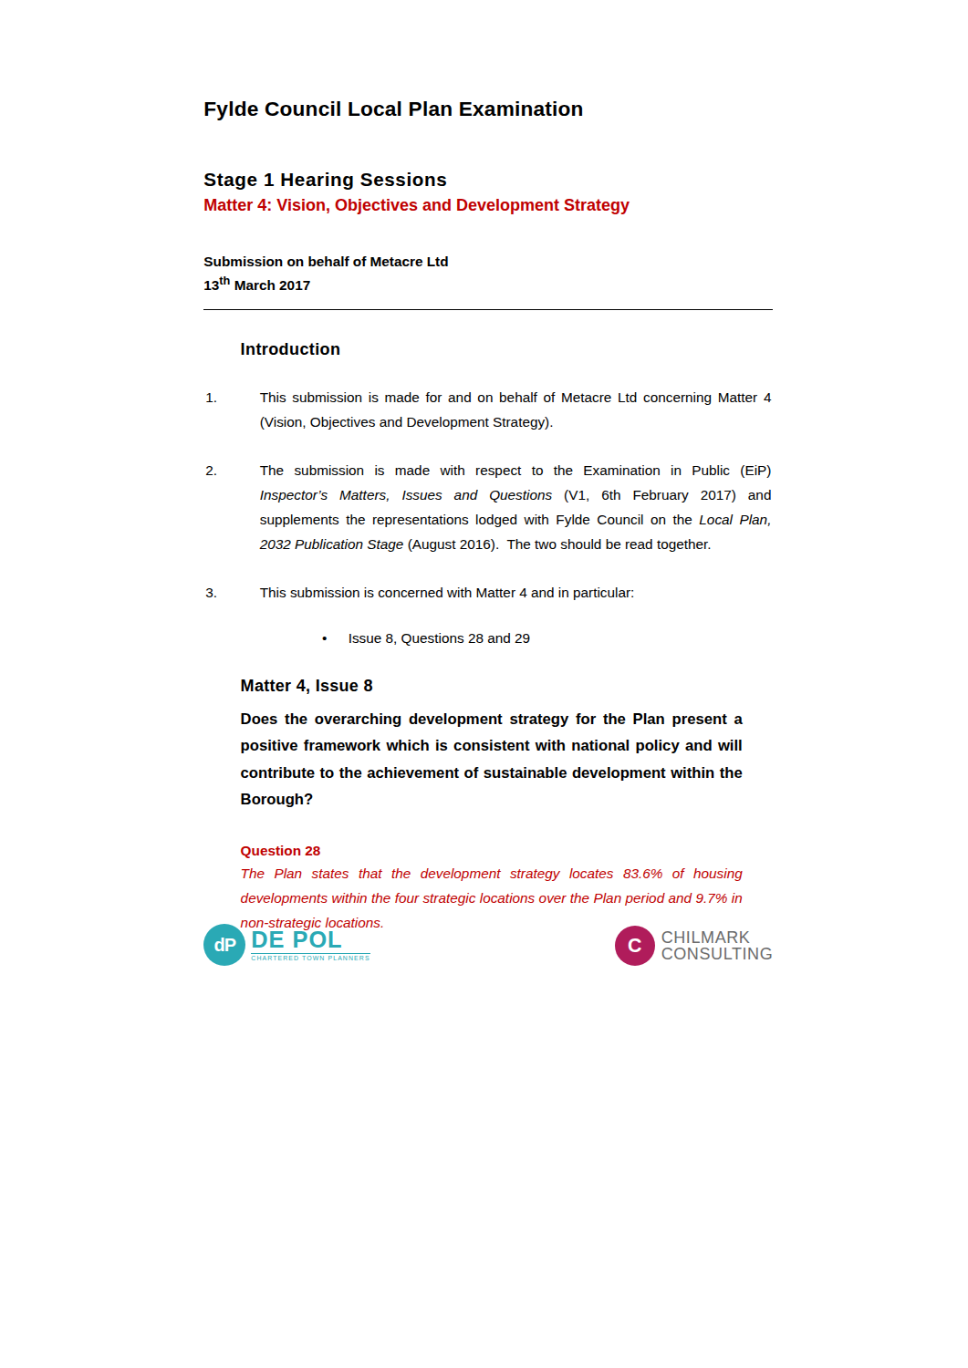Fylde Council Local Plan Examination
Stage 1 Hearing Sessions
Matter 4: Vision, Objectives and Development Strategy
Submission on behalf of Metacre Ltd
13th March 2017
Introduction
1. This submission is made for and on behalf of Metacre Ltd concerning Matter 4 (Vision, Objectives and Development Strategy).
2. The submission is made with respect to the Examination in Public (EiP) Inspector’s Matters, Issues and Questions (V1, 6th February 2017) and supplements the representations lodged with Fylde Council on the Local Plan, 2032 Publication Stage (August 2016). The two should be read together.
3. This submission is concerned with Matter 4 and in particular:
•Issue 8, Questions 28 and 29
Matter 4, Issue 8
Does the overarching development strategy for the Plan present a positive framework which is consistent with national policy and will contribute to the achievement of sustainable development within the Borough?
Question 28
The Plan states that the development strategy locates 83.6% of housing developments within the four strategic locations over the Plan period and 9.7% in non-strategic locations.
dP
DE POL CHARTERED TOWN PLANNERS
C
CHILMARK
CONSULTING